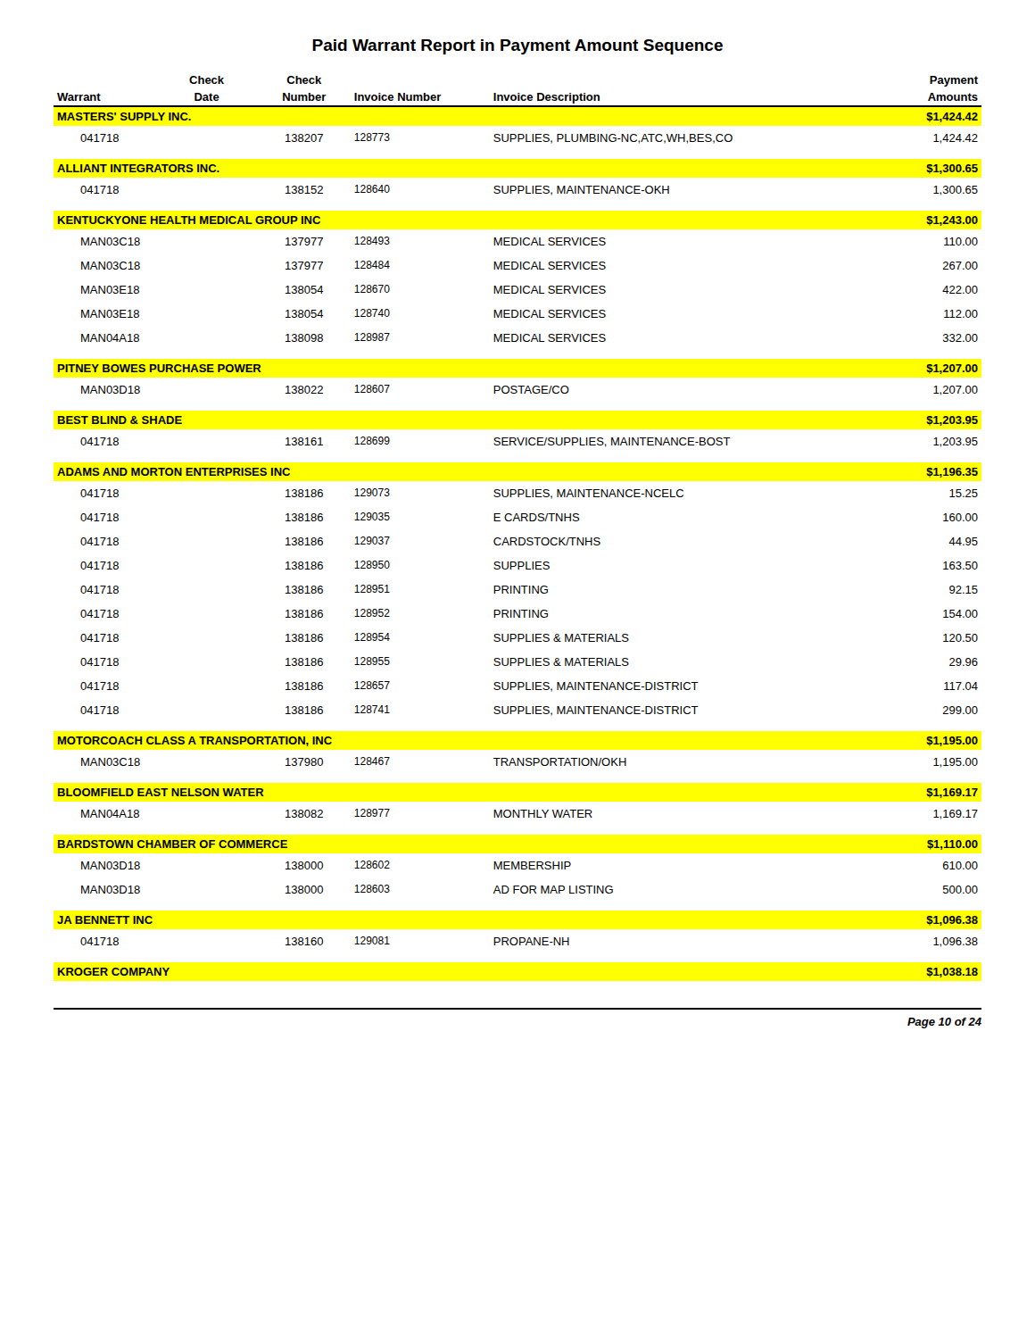Paid Warrant Report in Payment Amount Sequence
| | Check | Check | | | Payment |
| --- | --- | --- | --- | --- | --- |
| Warrant | Date | Number | Invoice Number | Invoice Description | Amounts |
| MASTERS' SUPPLY INC. | $1,424.42 |
| 041718 | | 138207 | 128773 | SUPPLIES, PLUMBING-NC,ATC,WH,BES,CO | 1,424.42 |
| ALLIANT INTEGRATORS INC. | $1,300.65 |
| 041718 | | 138152 | 128640 | SUPPLIES, MAINTENANCE-OKH | 1,300.65 |
| KENTUCKYONE HEALTH MEDICAL GROUP INC | $1,243.00 |
| MAN03C18 | | 137977 | 128493 | MEDICAL SERVICES | 110.00 |
| MAN03C18 | | 137977 | 128484 | MEDICAL SERVICES | 267.00 |
| MAN03E18 | | 138054 | 128670 | MEDICAL SERVICES | 422.00 |
| MAN03E18 | | 138054 | 128740 | MEDICAL SERVICES | 112.00 |
| MAN04A18 | | 138098 | 128987 | MEDICAL SERVICES | 332.00 |
| PITNEY BOWES PURCHASE POWER | $1,207.00 |
| MAN03D18 | | 138022 | 128607 | POSTAGE/CO | 1,207.00 |
| BEST BLIND & SHADE | $1,203.95 |
| 041718 | | 138161 | 128699 | SERVICE/SUPPLIES, MAINTENANCE-BOST | 1,203.95 |
| ADAMS AND MORTON ENTERPRISES INC | $1,196.35 |
| 041718 | | 138186 | 129073 | SUPPLIES, MAINTENANCE-NCELC | 15.25 |
| 041718 | | 138186 | 129035 | E CARDS/TNHS | 160.00 |
| 041718 | | 138186 | 129037 | CARDSTOCK/TNHS | 44.95 |
| 041718 | | 138186 | 128950 | SUPPLIES | 163.50 |
| 041718 | | 138186 | 128951 | PRINTING | 92.15 |
| 041718 | | 138186 | 128952 | PRINTING | 154.00 |
| 041718 | | 138186 | 128954 | SUPPLIES & MATERIALS | 120.50 |
| 041718 | | 138186 | 128955 | SUPPLIES & MATERIALS | 29.96 |
| 041718 | | 138186 | 128657 | SUPPLIES, MAINTENANCE-DISTRICT | 117.04 |
| 041718 | | 138186 | 128741 | SUPPLIES, MAINTENANCE-DISTRICT | 299.00 |
| MOTORCOACH CLASS A TRANSPORTATION, INC | $1,195.00 |
| MAN03C18 | | 137980 | 128467 | TRANSPORTATION/OKH | 1,195.00 |
| BLOOMFIELD EAST NELSON WATER | $1,169.17 |
| MAN04A18 | | 138082 | 128977 | MONTHLY WATER | 1,169.17 |
| BARDSTOWN CHAMBER OF COMMERCE | $1,110.00 |
| MAN03D18 | | 138000 | 128602 | MEMBERSHIP | 610.00 |
| MAN03D18 | | 138000 | 128603 | AD FOR MAP LISTING | 500.00 |
| JA BENNETT INC | $1,096.38 |
| 041718 | | 138160 | 129081 | PROPANE-NH | 1,096.38 |
| KROGER COMPANY | $1,038.18 |
Page 10 of 24